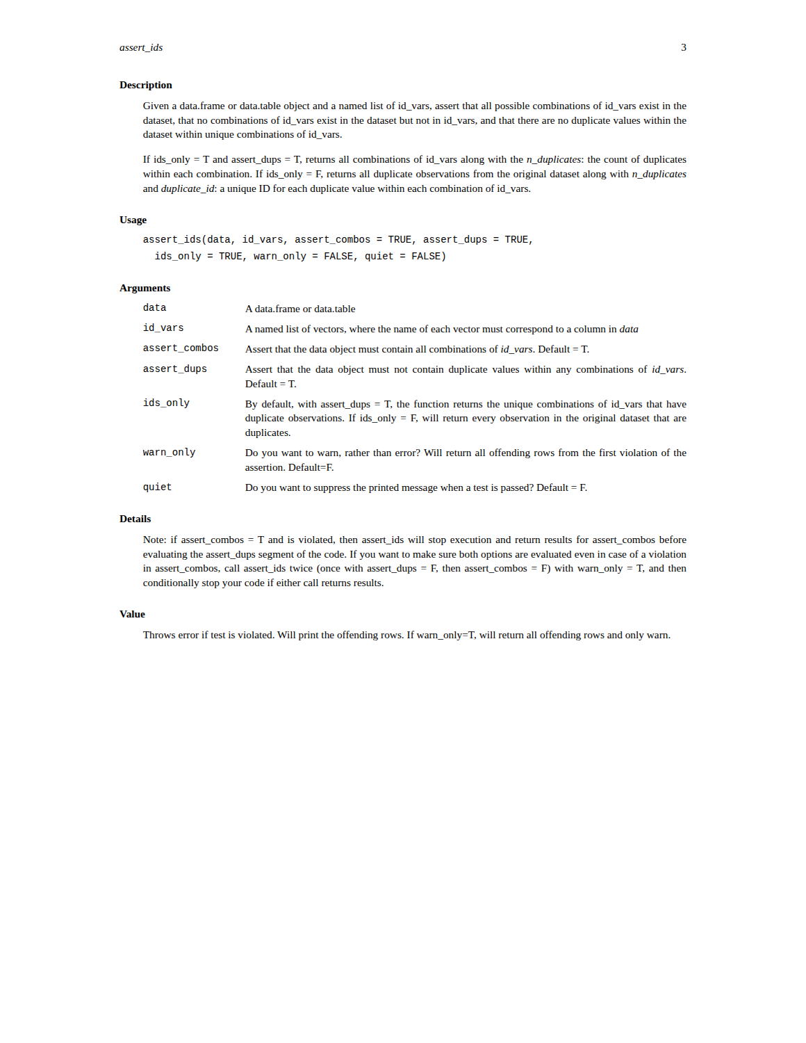assert_ids 3
Description
Given a data.frame or data.table object and a named list of id_vars, assert that all possible combinations of id_vars exist in the dataset, that no combinations of id_vars exist in the dataset but not in id_vars, and that there are no duplicate values within the dataset within unique combinations of id_vars.
If ids_only = T and assert_dups = T, returns all combinations of id_vars along with the n_duplicates: the count of duplicates within each combination. If ids_only = F, returns all duplicate observations from the original dataset along with n_duplicates and duplicate_id: a unique ID for each duplicate value within each combination of id_vars.
Usage
assert_ids(data, id_vars, assert_combos = TRUE, assert_dups = TRUE,
ids_only = TRUE, warn_only = FALSE, quiet = FALSE)
Arguments
data
A data.frame or data.table
id_vars
A named list of vectors, where the name of each vector must correspond to a column in data
assert_combos
Assert that the data object must contain all combinations of id_vars. Default = T.
assert_dups
Assert that the data object must not contain duplicate values within any combinations of id_vars. Default = T.
ids_only
By default, with assert_dups = T, the function returns the unique combinations of id_vars that have duplicate observations. If ids_only = F, will return every observation in the original dataset that are duplicates.
warn_only
Do you want to warn, rather than error? Will return all offending rows from the first violation of the assertion. Default=F.
quiet
Do you want to suppress the printed message when a test is passed? Default = F.
Details
Note: if assert_combos = T and is violated, then assert_ids will stop execution and return results for assert_combos before evaluating the assert_dups segment of the code. If you want to make sure both options are evaluated even in case of a violation in assert_combos, call assert_ids twice (once with assert_dups = F, then assert_combos = F) with warn_only = T, and then conditionally stop your code if either call returns results.
Value
Throws error if test is violated. Will print the offending rows. If warn_only=T, will return all offending rows and only warn.